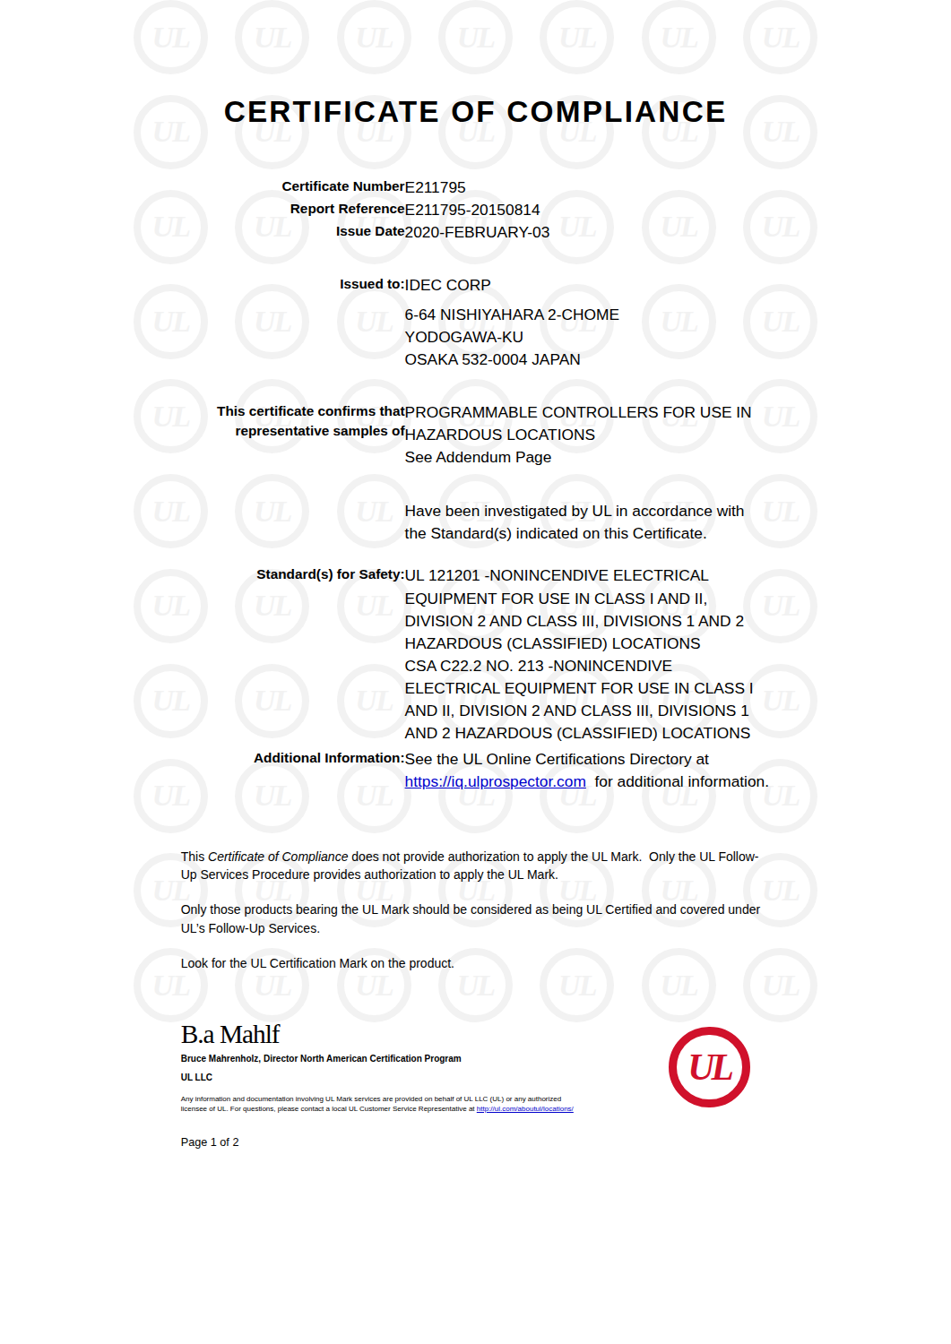UL
UL
UL
UL
UL
UL
UL
UL
UL
UL
UL
UL
UL
UL
UL
UL
UL
UL
UL
UL
UL
UL
UL
UL
UL
UL
UL
UL
UL
UL
UL
UL
UL
UL
UL
UL
UL
UL
UL
UL
UL
UL
UL
UL
UL
UL
UL
UL
UL
UL
UL
UL
UL
UL
UL
UL
UL
UL
UL
UL
UL
UL
UL
UL
UL
UL
UL
UL
UL
UL
UL
UL
UL
UL
UL
UL
UL
CERTIFICATE OF COMPLIANCE
| Certificate Number | E211795 |
| Report Reference | E211795-20150814 |
| Issue Date | 2020-FEBRUARY-03 |
| Issued to: | IDEC CORP 6-64 NISHIYAHARA 2-CHOME YODOGAWA-KU OSAKA 532-0004 JAPAN |
| This certificate confirms that representative samples of | PROGRAMMABLE CONTROLLERS FOR USE IN HAZARDOUS LOCATIONS See Addendum Page |
| | Have been investigated by UL in accordance with the Standard(s) indicated on this Certificate. |
| Standard(s) for Safety: | UL 121201 -NONINCENDIVE ELECTRICAL EQUIPMENT FOR USE IN CLASS I AND II, DIVISION 2 AND CLASS III, DIVISIONS 1 AND 2 HAZARDOUS (CLASSIFIED) LOCATIONS CSA C22.2 NO. 213 -NONINCENDIVE ELECTRICAL EQUIPMENT FOR USE IN CLASS I AND II, DIVISION 2 AND CLASS III, DIVISIONS 1 AND 2 HAZARDOUS (CLASSIFIED) LOCATIONS |
| Additional Information: | See the UL Online Certifications Directory at https://iq.ulprospector.com for additional information. |
This Certificate of Compliance does not provide authorization to apply the UL Mark. Only the UL Follow-Up Services Procedure provides authorization to apply the UL Mark.
Only those products bearing the UL Mark should be considered as being UL Certified and covered under UL’s Follow-Up Services.
Look for the UL Certification Mark on the product.
UL
B.a Mahlf
Bruce Mahrenholz, Director North American Certification Program
UL LLC
Any information and documentation involving UL Mark services are provided on behalf of UL LLC (UL) or any authorized licensee of UL. For questions, please contact a local UL Customer Service Representative at http://ul.com/aboutul/locations/
Page 1 of 2